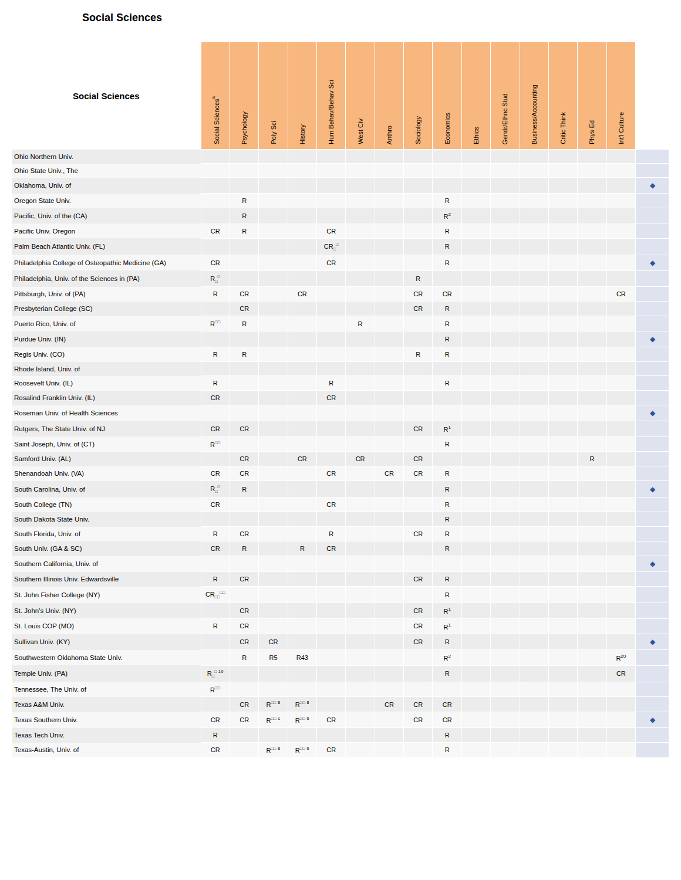Social Sciences
| Social Sciences | Social Sciences a | Psychology | Poly Sci | History | Hum Behav/Behav Sci | West Civ | Anthro | Sociology | Economics | Ethics | Gendr/Ethnc Stud | Business/Accounting | Critic Think | Phys Ed | Int'l Culture | |
| --- | --- | --- | --- | --- | --- | --- | --- | --- | --- | --- | --- | --- | --- | --- | --- | --- |
| Ohio Northern Univ. | | | | | | | | | | | | | | | | |
| Ohio State Univ., The | | | | | | | | | | | | | | | | |
| Oklahoma, Univ. of | | | | | | | | | | | | | | | | ◆ |
| Oregon State Univ. | | R | | | | | | | R | | | | | | | |
| Pacific, Univ. of the (CA) | | R | | | | | | | R 2 | | | | | | | |
| Pacific Univ. Oregon | CR | R | | | CR | | | | R | | | | | | | |
| Palm Beach Atlantic Univ. (FL) | | | | | CR □ □ | | | | R | | | | | | | |
| Philadelphia College of Osteopathic Medicine (GA) | CR | | | | CR | | | | R | | | | | | | ◆ |
| Philadelphia, Univ. of the Sciences in (PA) | R □ □ | | | | | | | R | | | | | | | | |
| Pittsburgh, Univ. of (PA) | R | CR | | CR | | | | CR | CR | | | | | | CR | |
| Presbyterian College (SC) | | CR | | | | | | CR | R | | | | | | | |
| Puerto Rico, Univ. of | R □□ | R | | | | R | | | R | | | | | | | |
| Purdue Univ. (IN) | | | | | | | | | R | | | | | | | ◆ |
| Regis Univ. (CO) | R | R | | | | | | R | R | | | | | | | |
| Rhode Island, Univ. of | | | | | | | | | | | | | | | | |
| Roosevelt Univ. (IL) | R | | | | R | | | | R | | | | | | | |
| Rosalind Franklin Univ. (IL) | CR | | | | CR | | | | | | | | | | | |
| Roseman Univ. of Health Sciences | | | | | | | | | | | | | | | | ◆ |
| Rutgers, The State Univ. of NJ | CR | CR | | | | | | CR | R 1 | | | | | | | |
| Saint Joseph, Univ. of (CT) | R □□ | | | | | | | | R | | | | | | | |
| Samford Univ. (AL) | | CR | | CR | | CR | | CR | | | | | | R | | |
| Shenandoah Univ. (VA) | CR | CR | | | CR | | CR | CR | R | | | | | | | |
| South Carolina, Univ. of | R □ □ | R | | | | | | | R | | | | | | | ◆ |
| South College (TN) | CR | | | | CR | | | | R | | | | | | | |
| South Dakota State Univ. | | | | | | | | | R | | | | | | | |
| South Florida, Univ. of | R | CR | | | R | | | CR | R | | | | | | | |
| South Univ. (GA & SC) | CR | R | | R | CR | | | | R | | | | | | | |
| Southern California, Univ. of | | | | | | | | | | | | | | | | ◆ |
| Southern Illinois Univ. Edwardsville | R | CR | | | | | | CR | R | | | | | | | |
| St. John Fisher College (NY) | CR □□ □□ | | | | | | | | R | | | | | | | |
| St. John's Univ. (NY) | | CR | | | | | | CR | R 1 | | | | | | | |
| St. Louis COP (MO) | R | CR | | | | | | CR | R 1 | | | | | | | |
| Sullivan Univ. (KY) | | CR | CR | | | | | CR | R | | | | | | | ◆ |
| Southwestern Oklahoma State Univ. | | R | R5 | R43 | | | | | R 2 | | | | | | R 20 | |
| Temple Univ. (PA) | R □ □ 10 | | | | | | | | R | | | | | | CR | |
| Tennessee, The Univ. of | R □□ | | | | | | | | | | | | | | | |
| Texas A&M Univ. | | CR | R □□ 8 | R □□ 8 | | | CR | CR | CR | | | | | | | |
| Texas Southern Univ. | CR | CR | R □□ c | R □□ 6 | CR | | | CR | CR | | | | | | | ◆ |
| Texas Tech Univ. | R | | | | | | | | R | | | | | | | |
| Texas-Austin, Univ. of | CR | | R □□ 8 | R □□ 6 | CR | | | | R | | | | | | | |